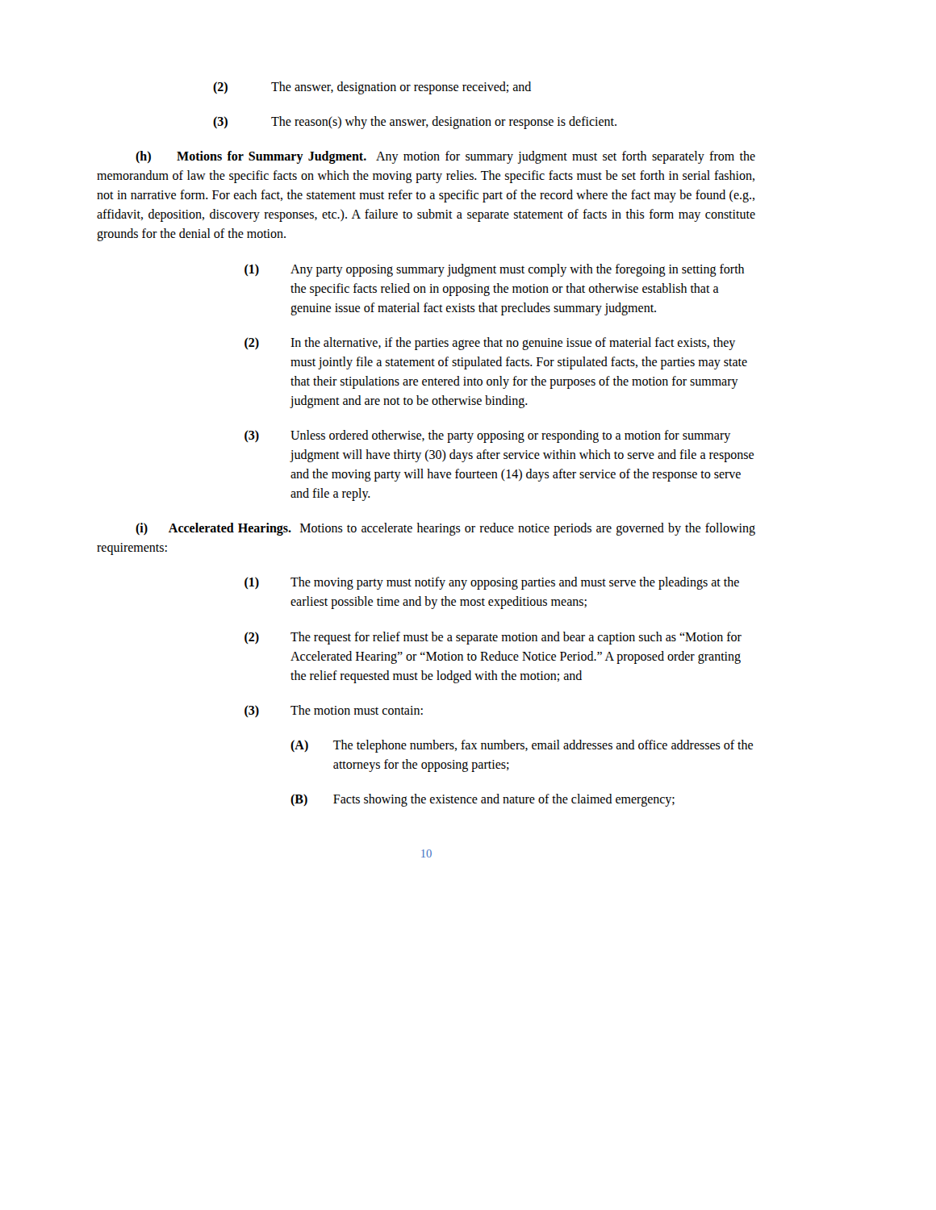(2) The answer, designation or response received; and
(3) The reason(s) why the answer, designation or response is deficient.
(h) Motions for Summary Judgment. Any motion for summary judgment must set forth separately from the memorandum of law the specific facts on which the moving party relies. The specific facts must be set forth in serial fashion, not in narrative form. For each fact, the statement must refer to a specific part of the record where the fact may be found (e.g., affidavit, deposition, discovery responses, etc.). A failure to submit a separate statement of facts in this form may constitute grounds for the denial of the motion.
(1) Any party opposing summary judgment must comply with the foregoing in setting forth the specific facts relied on in opposing the motion or that otherwise establish that a genuine issue of material fact exists that precludes summary judgment.
(2) In the alternative, if the parties agree that no genuine issue of material fact exists, they must jointly file a statement of stipulated facts. For stipulated facts, the parties may state that their stipulations are entered into only for the purposes of the motion for summary judgment and are not to be otherwise binding.
(3) Unless ordered otherwise, the party opposing or responding to a motion for summary judgment will have thirty (30) days after service within which to serve and file a response and the moving party will have fourteen (14) days after service of the response to serve and file a reply.
(i) Accelerated Hearings. Motions to accelerate hearings or reduce notice periods are governed by the following requirements:
(1) The moving party must notify any opposing parties and must serve the pleadings at the earliest possible time and by the most expeditious means;
(2) The request for relief must be a separate motion and bear a caption such as “Motion for Accelerated Hearing” or “Motion to Reduce Notice Period.” A proposed order granting the relief requested must be lodged with the motion; and
(3) The motion must contain:
(A) The telephone numbers, fax numbers, email addresses and office addresses of the attorneys for the opposing parties;
(B) Facts showing the existence and nature of the claimed emergency;
10